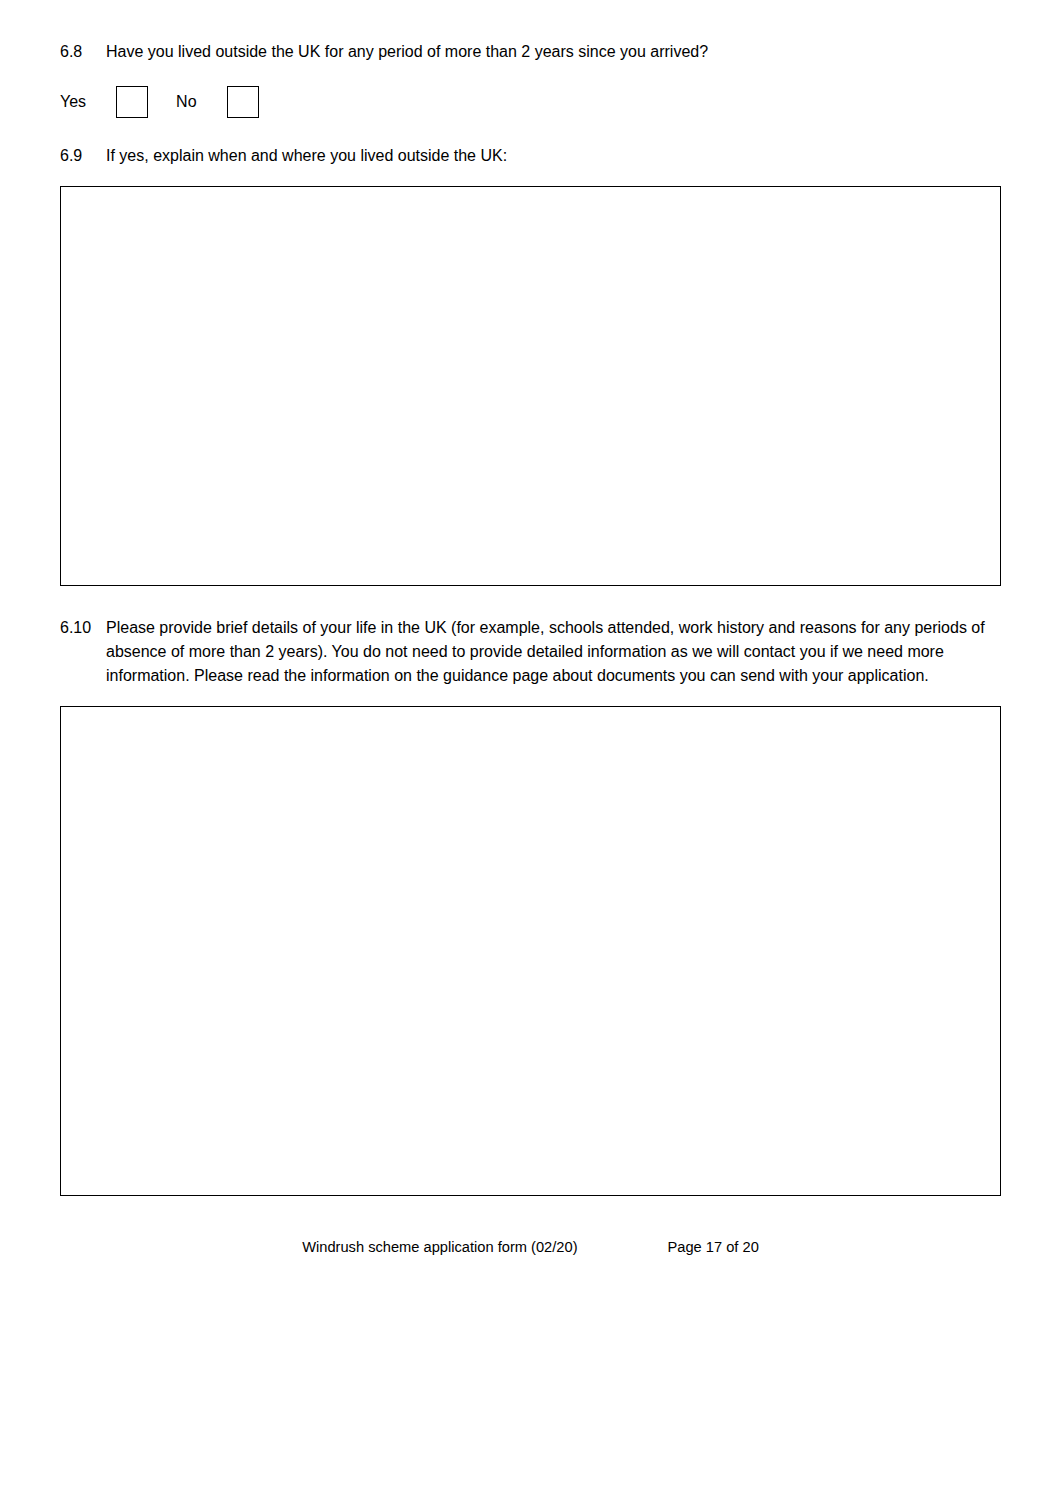6.8
Have you lived outside the UK for any period of more than 2 years since you arrived?
Yes
No
6.9
If yes, explain when and where you lived outside the UK:
6.10
Please provide brief details of your life in the UK (for example, schools attended, work history and reasons for any periods of absence of more than 2 years). You do not need to provide detailed information as we will contact you if we need more information. Please read the information on the guidance page about documents you can send with your application.
Windrush scheme application form (02/20) Page 17 of 20